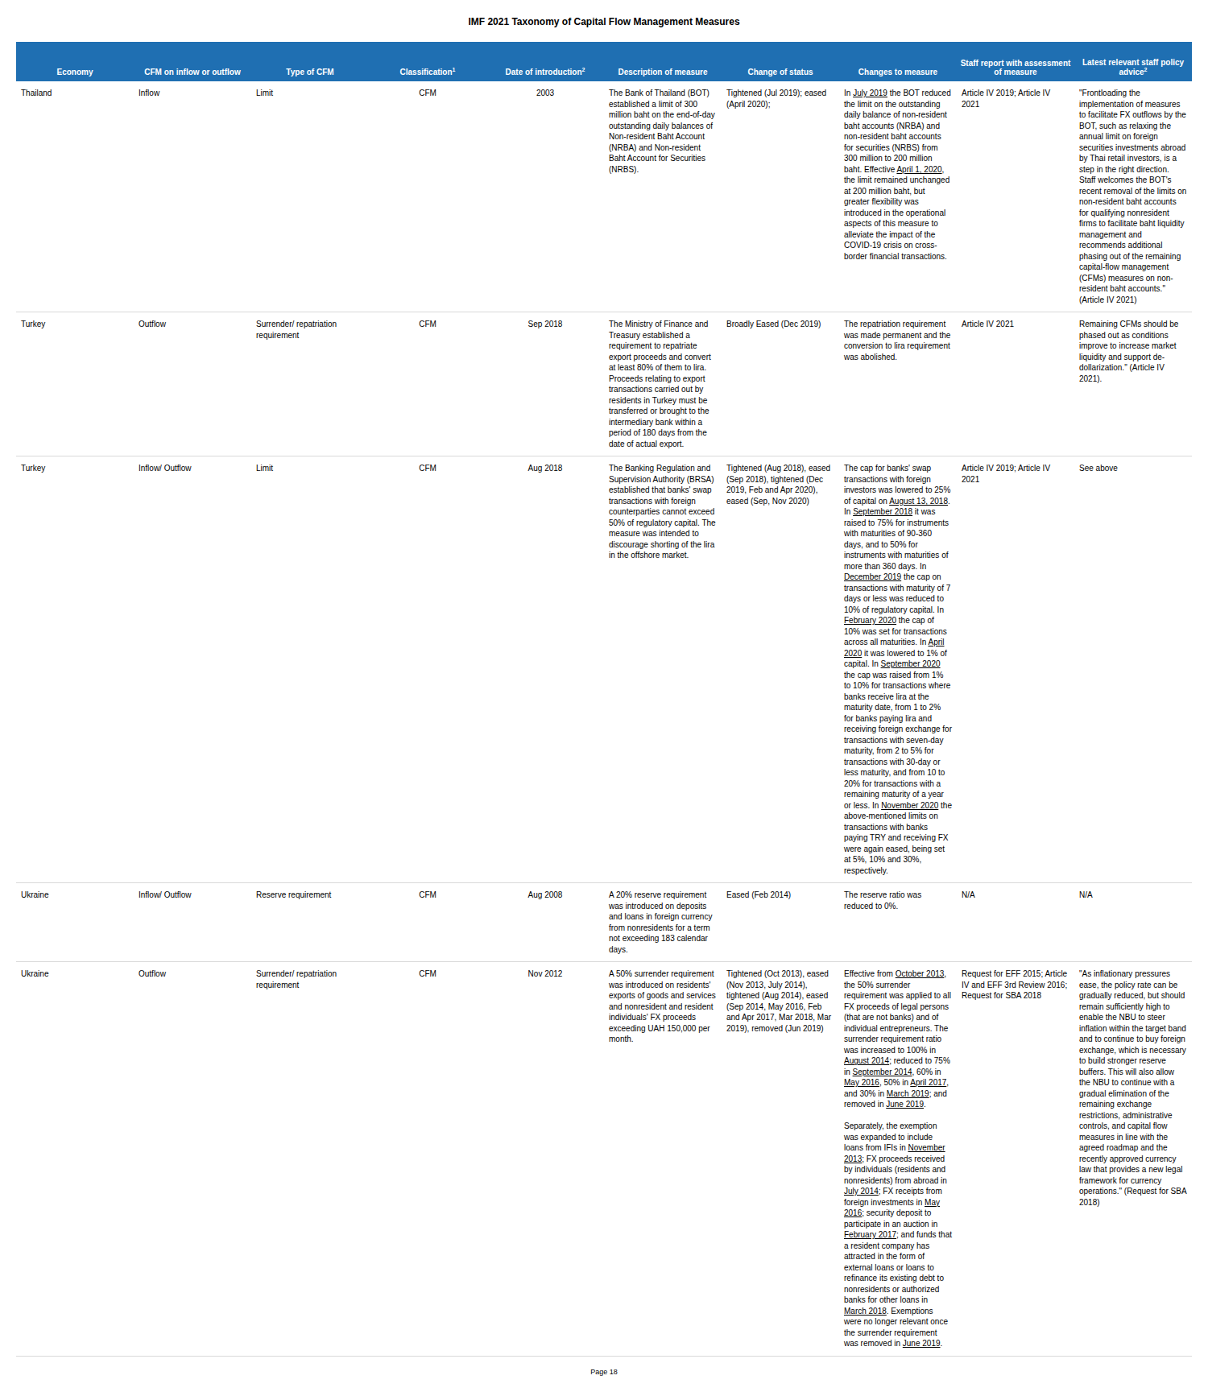IMF 2021 Taxonomy of Capital Flow Management Measures
| Economy | CFM on inflow or outflow | Type of CFM | Classification 1 | Date of introduction 2 | Description of measure | Change of status | Changes to measure | Staff report with assessment of measure | Latest relevant staff policy advice 2 |
| --- | --- | --- | --- | --- | --- | --- | --- | --- | --- |
| Thailand | Inflow | Limit | CFM | 2003 | The Bank of Thailand (BOT) established a limit of 300 million baht on the end-of-day outstanding daily balances of Non-resident Baht Account (NRBA) and Non-resident Baht Account for Securities (NRBS). | Tightened (Jul 2019); eased (April 2020); | In July 2019 the BOT reduced the limit on the outstanding daily balance of non-resident baht accounts (NRBA) and non-resident baht accounts for securities (NRBS) from 300 million to 200 million baht. Effective April 1, 2020 , the limit remained unchanged at 200 million baht, but greater flexibility was introduced in the operational aspects of this measure to alleviate the impact of the COVID-19 crisis on cross-border financial transactions. | Article IV 2019; Article IV 2021 | "Frontloading the implementation of measures to facilitate FX outflows by the BOT, such as relaxing the annual limit on foreign securities investments abroad by Thai retail investors, is a step in the right direction. Staff welcomes the BOT's recent removal of the limits on non-resident baht accounts for qualifying nonresident firms to facilitate baht liquidity management and recommends additional phasing out of the remaining capital-flow management (CFMs) measures on non-resident baht accounts." (Article IV 2021) |
| Turkey | Outflow | Surrender/ repatriation requirement | CFM | Sep 2018 | The Ministry of Finance and Treasury established a requirement to repatriate export proceeds and convert at least 80% of them to lira. Proceeds relating to export transactions carried out by residents in Turkey must be transferred or brought to the intermediary bank within a period of 180 days from the date of actual export. | Broadly Eased (Dec 2019) | The repatriation requirement was made permanent and the conversion to lira requirement was abolished. | Article IV 2021 | Remaining CFMs should be phased out as conditions improve to increase market liquidity and support de-dollarization." (Article IV 2021). |
| Turkey | Inflow/ Outflow | Limit | CFM | Aug 2018 | The Banking Regulation and Supervision Authority (BRSA) established that banks' swap transactions with foreign counterparties cannot exceed 50% of regulatory capital. The measure was intended to discourage shorting of the lira in the offshore market. | Tightened (Aug 2018), eased (Sep 2018), tightened (Dec 2019, Feb and Apr 2020), eased (Sep, Nov 2020) | The cap for banks' swap transactions with foreign investors was lowered to 25% of capital on August 13, 2018 . In September 2018 it was raised to 75% for instruments with maturities of 90-360 days, and to 50% for instruments with maturities of more than 360 days. In December 2019 the cap on transactions with maturity of 7 days or less was reduced to 10% of regulatory capital. In February 2020 the cap of 10% was set for transactions across all maturities. In April 2020 it was lowered to 1% of capital. In September 2020 the cap was raised from 1% to 10% for transactions where banks receive lira at the maturity date, from 1 to 2% for banks paying lira and receiving foreign exchange for transactions with seven-day maturity, from 2 to 5% for transactions with 30-day or less maturity, and from 10 to 20% for transactions with a remaining maturity of a year or less. In November 2020 the above-mentioned limits on transactions with banks paying TRY and receiving FX were again eased, being set at 5%, 10% and 30%, respectively. | Article IV 2019; Article IV 2021 | See above |
| Ukraine | Inflow/ Outflow | Reserve requirement | CFM | Aug 2008 | A 20% reserve requirement was introduced on deposits and loans in foreign currency from nonresidents for a term not exceeding 183 calendar days. | Eased (Feb 2014) | The reserve ratio was reduced to 0%. | N/A | N/A |
| Ukraine | Outflow | Surrender/ repatriation requirement | CFM | Nov 2012 | A 50% surrender requirement was introduced on residents' exports of goods and services and nonresident and resident individuals' FX proceeds exceeding UAH 150,000 per month. | Tightened (Oct 2013), eased (Nov 2013, July 2014), tightened (Aug 2014), eased (Sep 2014, May 2016, Feb and Apr 2017, Mar 2018, Mar 2019), removed (Jun 2019) | Effective from October 2013 , the 50% surrender requirement was applied to all FX proceeds of legal persons (that are not banks) and of individual entrepreneurs. The surrender requirement ratio was increased to 100% in August 2014 ; reduced to 75% in September 2014 , 60% in May 2016 , 50% in April 2017 , and 30% in March 2019 ; and removed in June 2019 . Separately, the exemption was expanded to include loans from IFIs in November 2013 ; FX proceeds received by individuals (residents and nonresidents) from abroad in July 2014 ; FX receipts from foreign investments in May 2016 ; security deposit to participate in an auction in February 2017 ; and funds that a resident company has attracted in the form of external loans or loans to refinance its existing debt to nonresidents or authorized banks for other loans in March 2018 . Exemptions were no longer relevant once the surrender requirement was removed in June 2019 . | Request for EFF 2015; Article IV and EFF 3rd Review 2016; Request for SBA 2018 | "As inflationary pressures ease, the policy rate can be gradually reduced, but should remain sufficiently high to enable the NBU to steer inflation within the target band and to continue to buy foreign exchange, which is necessary to build stronger reserve buffers. This will also allow the NBU to continue with a gradual elimination of the remaining exchange restrictions, administrative controls, and capital flow measures in line with the agreed roadmap and the recently approved currency law that provides a new legal framework for currency operations." (Request for SBA 2018) |
Page 18